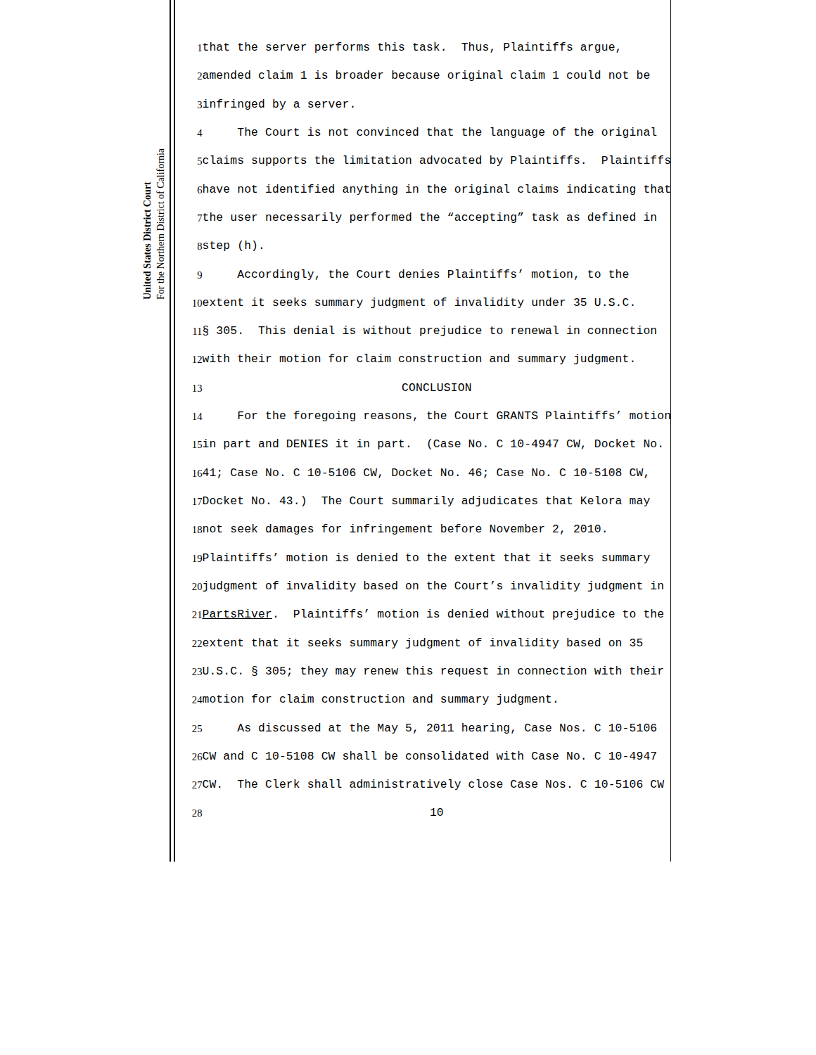United States District Court
For the Northern District of California
| 1 | that the server performs this task. Thus, Plaintiffs argue, |
| 2 | amended claim 1 is broader because original claim 1 could not be |
| 3 | infringed by a server. |
| 4 | The Court is not convinced that the language of the original |
| 5 | claims supports the limitation advocated by Plaintiffs. Plaintiffs |
| 6 | have not identified anything in the original claims indicating that |
| 7 | the user necessarily performed the “accepting” task as defined in |
| 8 | step (h). |
| 9 | Accordingly, the Court denies Plaintiffs’ motion, to the |
| 10 | extent it seeks summary judgment of invalidity under 35 U.S.C. |
| 11 | § 305. This denial is without prejudice to renewal in connection |
| 12 | with their motion for claim construction and summary judgment. |
| 13 | CONCLUSION |
| 14 | For the foregoing reasons, the Court GRANTS Plaintiffs’ motion |
| 15 | in part and DENIES it in part. (Case No. C 10-4947 CW, Docket No. |
| 16 | 41; Case No. C 10-5106 CW, Docket No. 46; Case No. C 10-5108 CW, |
| 17 | Docket No. 43.) The Court summarily adjudicates that Kelora may |
| 18 | not seek damages for infringement before November 2, 2010. |
| 19 | Plaintiffs’ motion is denied to the extent that it seeks summary |
| 20 | judgment of invalidity based on the Court’s invalidity judgment in |
| 21 | PartsRiver . Plaintiffs’ motion is denied without prejudice to the |
| 22 | extent that it seeks summary judgment of invalidity based on 35 |
| 23 | U.S.C. § 305; they may renew this request in connection with their |
| 24 | motion for claim construction and summary judgment. |
| 25 | As discussed at the May 5, 2011 hearing, Case Nos. C 10-5106 |
| 26 | CW and C 10-5108 CW shall be consolidated with Case No. C 10-4947 |
| 27 | CW. The Clerk shall administratively close Case Nos. C 10-5106 CW |
| 28 | 10 |